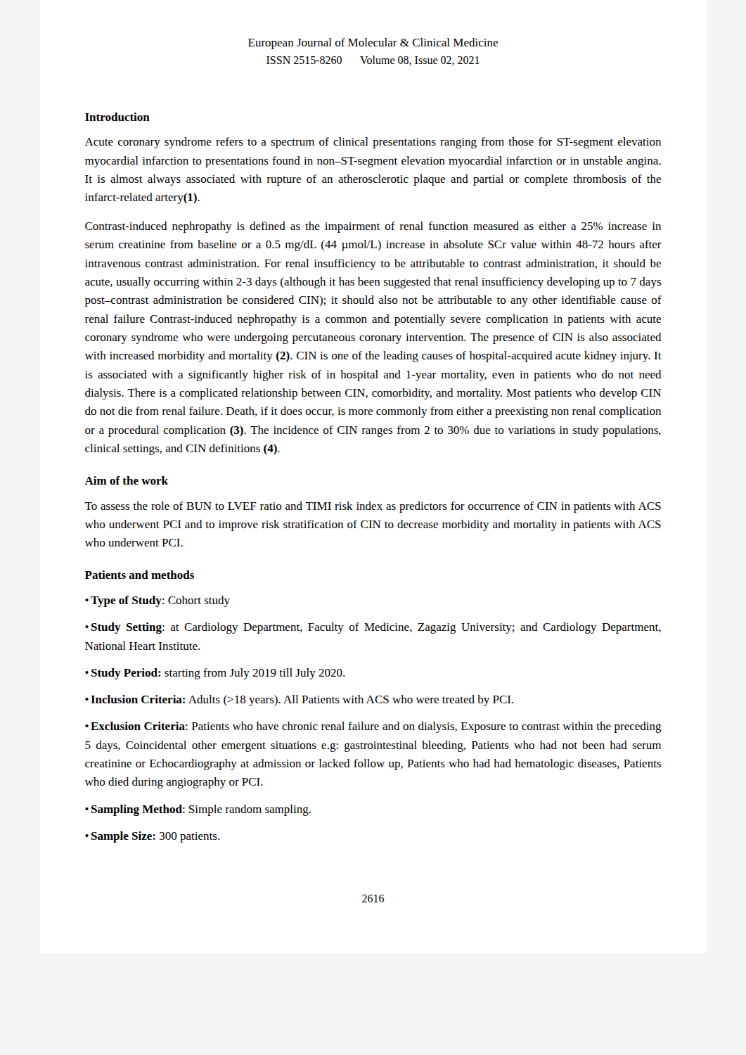European Journal of Molecular & Clinical Medicine
ISSN 2515-8260 Volume 08, Issue 02, 2021
Introduction
Acute coronary syndrome refers to a spectrum of clinical presentations ranging from those for ST-segment elevation myocardial infarction to presentations found in non–ST-segment elevation myocardial infarction or in unstable angina. It is almost always associated with rupture of an atherosclerotic plaque and partial or complete thrombosis of the infarct-related artery(1).
Contrast-induced nephropathy is defined as the impairment of renal function measured as either a 25% increase in serum creatinine from baseline or a 0.5 mg/dL (44 µmol/L) increase in absolute SCr value within 48-72 hours after intravenous contrast administration. For renal insufficiency to be attributable to contrast administration, it should be acute, usually occurring within 2-3 days (although it has been suggested that renal insufficiency developing up to 7 days post–contrast administration be considered CIN); it should also not be attributable to any other identifiable cause of renal failure Contrast-induced nephropathy is a common and potentially severe complication in patients with acute coronary syndrome who were undergoing percutaneous coronary intervention. The presence of CIN is also associated with increased morbidity and mortality (2). CIN is one of the leading causes of hospital-acquired acute kidney injury. It is associated with a significantly higher risk of in hospital and 1-year mortality, even in patients who do not need dialysis. There is a complicated relationship between CIN, comorbidity, and mortality. Most patients who develop CIN do not die from renal failure. Death, if it does occur, is more commonly from either a preexisting non renal complication or a procedural complication (3). The incidence of CIN ranges from 2 to 30% due to variations in study populations, clinical settings, and CIN definitions (4).
Aim of the work
To assess the role of BUN to LVEF ratio and TIMI risk index as predictors for occurrence of CIN in patients with ACS who underwent PCI and to improve risk stratification of CIN to decrease morbidity and mortality in patients with ACS who underwent PCI.
Patients and methods
Type of Study: Cohort study
Study Setting: at Cardiology Department, Faculty of Medicine, Zagazig University; and Cardiology Department, National Heart Institute.
Study Period: starting from July 2019 till July 2020.
Inclusion Criteria: Adults (>18 years). All Patients with ACS who were treated by PCI.
Exclusion Criteria: Patients who have chronic renal failure and on dialysis, Exposure to contrast within the preceding 5 days, Coincidental other emergent situations e.g: gastrointestinal bleeding, Patients who had not been had serum creatinine or Echocardiography at admission or lacked follow up, Patients who had had hematologic diseases, Patients who died during angiography or PCI.
Sampling Method: Simple random sampling.
Sample Size: 300 patients.
2616